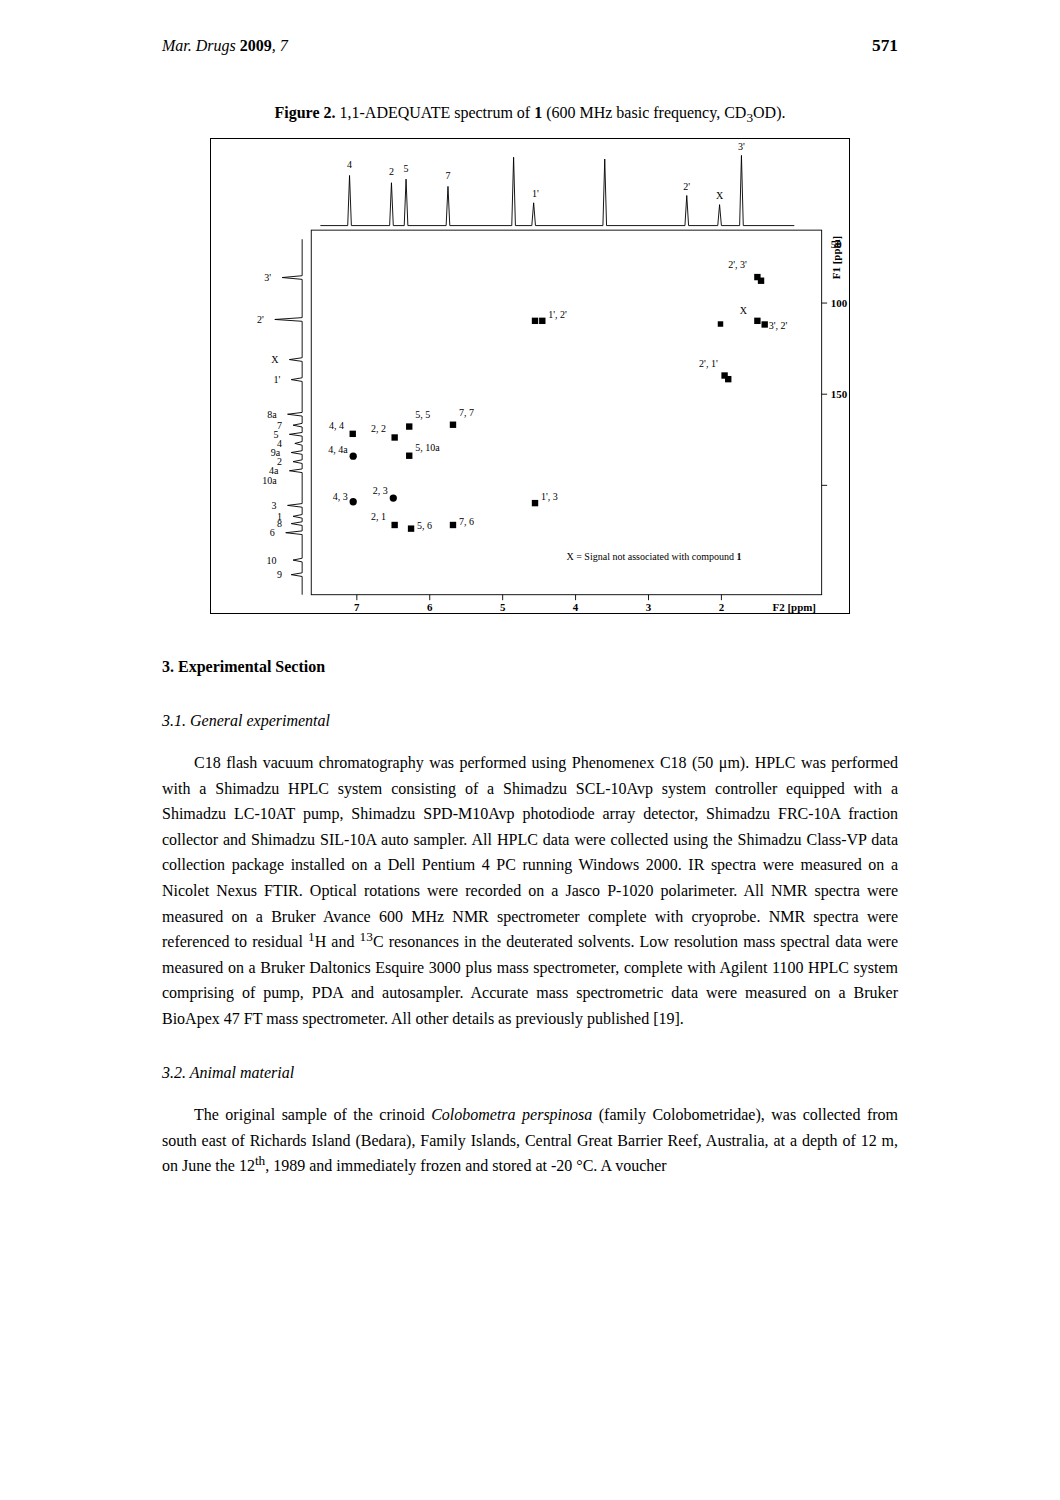Mar. Drugs 2009, 7
571
Figure 2. 1,1-ADEQUATE spectrum of 1 (600 MHz basic frequency, CD3OD).
4 2 5 7 1' 2' X 3' 3' 2' X 1' 8a 7 5 4 9a 2 4a 10a 3 1 8 6 10 9 2', 3' 1', 2' X 3', 2' 2', 1' 5, 5 7, 7 4, 4 2, 2 4, 4a 5, 10a 4, 3 2, 3 1', 3 2, 1 5, 6 7, 6 X = Signal not associated with compound 1 7 6 5 4 3 2 F2 [ppm] 100 150 50 F1 [ppm]
3. Experimental Section
3.1. General experimental
C18 flash vacuum chromatography was performed using Phenomenex C18 (50 μm). HPLC was performed with a Shimadzu HPLC system consisting of a Shimadzu SCL-10Avp system controller equipped with a Shimadzu LC-10AT pump, Shimadzu SPD-M10Avp photodiode array detector, Shimadzu FRC-10A fraction collector and Shimadzu SIL-10A auto sampler. All HPLC data were collected using the Shimadzu Class-VP data collection package installed on a Dell Pentium 4 PC running Windows 2000. IR spectra were measured on a Nicolet Nexus FTIR. Optical rotations were recorded on a Jasco P-1020 polarimeter. All NMR spectra were measured on a Bruker Avance 600 MHz NMR spectrometer complete with cryoprobe. NMR spectra were referenced to residual 1H and 13C resonances in the deuterated solvents. Low resolution mass spectral data were measured on a Bruker Daltonics Esquire 3000 plus mass spectrometer, complete with Agilent 1100 HPLC system comprising of pump, PDA and autosampler. Accurate mass spectrometric data were measured on a Bruker BioApex 47 FT mass spectrometer. All other details as previously published [19].
3.2. Animal material
The original sample of the crinoid Colobometra perspinosa (family Colobometridae), was collected from south east of Richards Island (Bedara), Family Islands, Central Great Barrier Reef, Australia, at a depth of 12 m, on June the 12th, 1989 and immediately frozen and stored at -20 °C. A voucher